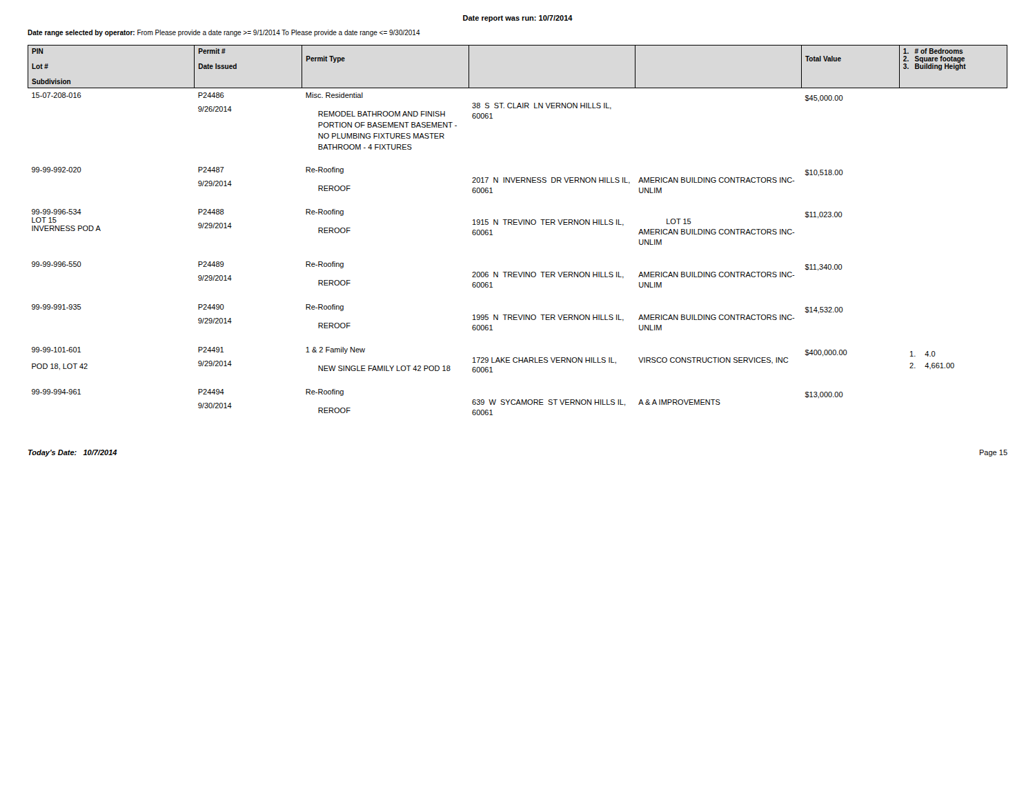Date report was run: 10/7/2014
Date range selected by operator: From Please provide a date range >= 9/1/2014 To Please provide a date range <= 9/30/2014
| PIN Lot # Subdivision | Permit # Date Issued | Permit Type | | | Total Value | 1. # of Bedrooms 2. Square footage 3. Building Height |
| --- | --- | --- | --- | --- | --- | --- |
| 15-07-208-016 | P24486 9/26/2014 | Misc. Residential REMODEL BATHROOM AND FINISH PORTION OF BASEMENT BASEMENT - NO PLUMBING FIXTURES MASTER BATHROOM - 4 FIXTURES | 38 S ST. CLAIR LN VERNON HILLS IL, 60061 | | $45,000.00 | |
| 99-99-992-020 | P24487 9/29/2014 | Re-Roofing REROOF | 2017 N INVERNESS DR VERNON HILLS IL, 60061 | AMERICAN BUILDING CONTRACTORS INC-UNLIM | $10,518.00 | |
| 99-99-996-534 LOT 15 INVERNESS POD A | P24488 9/29/2014 | Re-Roofing REROOF | 1915 N TREVINO TER VERNON HILLS IL, 60061 | LOT 15 AMERICAN BUILDING CONTRACTORS INC-UNLIM | $11,023.00 | |
| 99-99-996-550 | P24489 9/29/2014 | Re-Roofing REROOF | 2006 N TREVINO TER VERNON HILLS IL, 60061 | AMERICAN BUILDING CONTRACTORS INC-UNLIM | $11,340.00 | |
| 99-99-991-935 | P24490 9/29/2014 | Re-Roofing REROOF | 1995 N TREVINO TER VERNON HILLS IL, 60061 | AMERICAN BUILDING CONTRACTORS INC-UNLIM | $14,532.00 | |
| 99-99-101-601 POD 18, LOT 42 | P24491 9/29/2014 | 1 & 2 Family New NEW SINGLE FAMILY LOT 42 POD 18 | 1729 LAKE CHARLES VERNON HILLS IL, 60061 | VIRSCO CONSTRUCTION SERVICES, INC | $400,000.00 | 4.0 4,661.00 |
| 99-99-994-961 | P24494 9/30/2014 | Re-Roofing REROOF | 639 W SYCAMORE ST VERNON HILLS IL, 60061 | A & A IMPROVEMENTS | $13,000.00 | |
Today's Date: 10/7/2014 Page 15